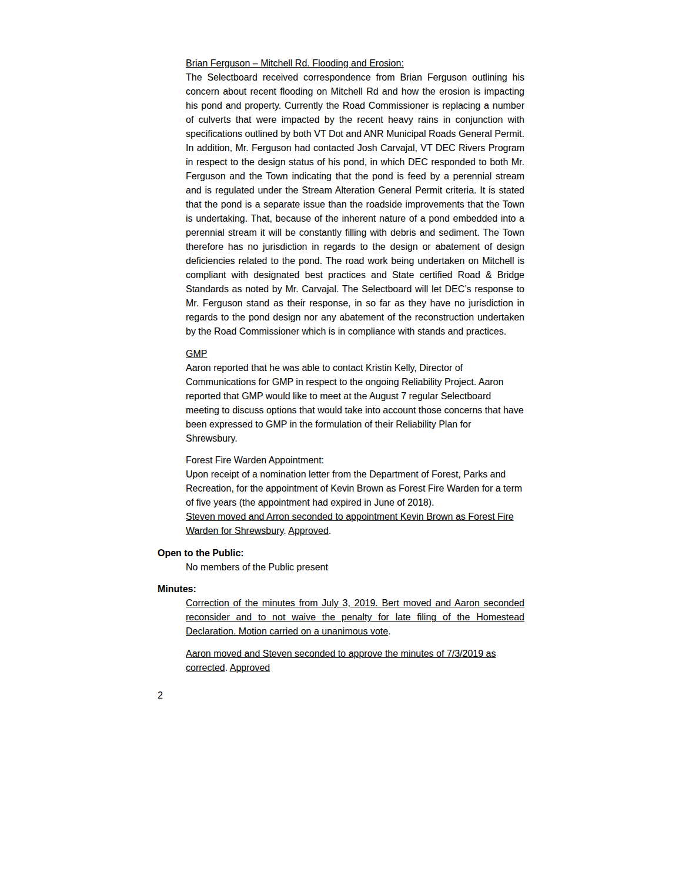Brian Ferguson – Mitchell Rd. Flooding and Erosion:
The Selectboard received correspondence from Brian Ferguson outlining his concern about recent flooding on Mitchell Rd and how the erosion is impacting his pond and property. Currently the Road Commissioner is replacing a number of culverts that were impacted by the recent heavy rains in conjunction with specifications outlined by both VT Dot and ANR Municipal Roads General Permit. In addition, Mr. Ferguson had contacted Josh Carvajal, VT DEC Rivers Program in respect to the design status of his pond, in which DEC responded to both Mr. Ferguson and the Town indicating that the pond is feed by a perennial stream and is regulated under the Stream Alteration General Permit criteria. It is stated that the pond is a separate issue than the roadside improvements that the Town is undertaking. That, because of the inherent nature of a pond embedded into a perennial stream it will be constantly filling with debris and sediment. The Town therefore has no jurisdiction in regards to the design or abatement of design deficiencies related to the pond. The road work being undertaken on Mitchell is compliant with designated best practices and State certified Road & Bridge Standards as noted by Mr. Carvajal. The Selectboard will let DEC’s response to Mr. Ferguson stand as their response, in so far as they have no jurisdiction in regards to the pond design nor any abatement of the reconstruction undertaken by the Road Commissioner which is in compliance with stands and practices.
GMP
Aaron reported that he was able to contact Kristin Kelly, Director of Communications for GMP in respect to the ongoing Reliability Project. Aaron reported that GMP would like to meet at the August 7 regular Selectboard meeting to discuss options that would take into account those concerns that have been expressed to GMP in the formulation of their Reliability Plan for Shrewsbury.
Forest Fire Warden Appointment:
Upon receipt of a nomination letter from the Department of Forest, Parks and Recreation, for the appointment of Kevin Brown as Forest Fire Warden for a term of five years (the appointment had expired in June of 2018).
Steven moved and Arron seconded to appointment Kevin Brown as Forest Fire Warden for Shrewsbury. Approved.
Open to the Public:
No members of the Public present
Minutes:
Correction of the minutes from July 3, 2019. Bert moved and Aaron seconded reconsider and to not waive the penalty for late filing of the Homestead Declaration. Motion carried on a unanimous vote.
Aaron moved and Steven seconded to approve the minutes of 7/3/2019 as corrected. Approved
2